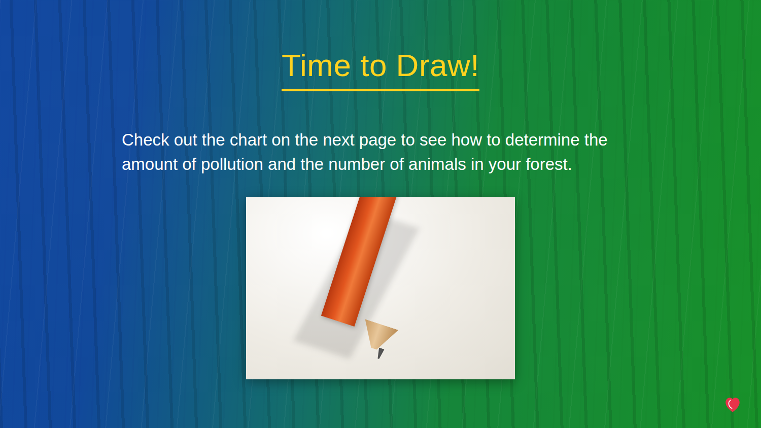Time to Draw!
Check out the chart on the next page to see how to determine the amount of pollution and the number of animals in your forest.